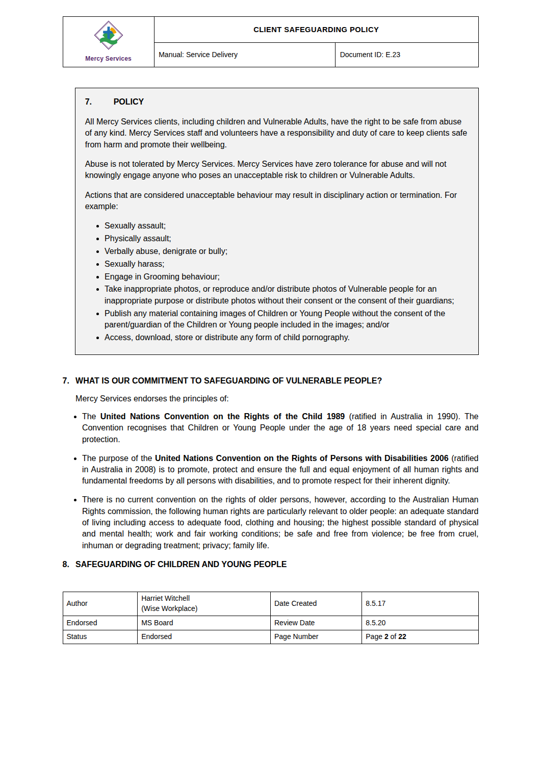| Mercy Services | CLIENT SAFEGUARDING POLICY |
| Manual: Service Delivery | Document ID: E.23 |
7. POLICY
All Mercy Services clients, including children and Vulnerable Adults, have the right to be safe from abuse of any kind. Mercy Services staff and volunteers have a responsibility and duty of care to keep clients safe from harm and promote their wellbeing.
Abuse is not tolerated by Mercy Services. Mercy Services have zero tolerance for abuse and will not knowingly engage anyone who poses an unacceptable risk to children or Vulnerable Adults.
Actions that are considered unacceptable behaviour may result in disciplinary action or termination. For example:
Sexually assault;
Physically assault;
Verbally abuse, denigrate or bully;
Sexually harass;
Engage in Grooming behaviour;
Take inappropriate photos, or reproduce and/or distribute photos of Vulnerable people for an inappropriate purpose or distribute photos without their consent or the consent of their guardians;
Publish any material containing images of Children or Young People without the consent of the parent/guardian of the Children or Young people included in the images; and/or
Access, download, store or distribute any form of child pornography.
7. WHAT IS OUR COMMITMENT TO SAFEGUARDING OF VULNERABLE PEOPLE?
Mercy Services endorses the principles of:
The United Nations Convention on the Rights of the Child 1989 (ratified in Australia in 1990). The Convention recognises that Children or Young People under the age of 18 years need special care and protection.
The purpose of the United Nations Convention on the Rights of Persons with Disabilities 2006 (ratified in Australia in 2008) is to promote, protect and ensure the full and equal enjoyment of all human rights and fundamental freedoms by all persons with disabilities, and to promote respect for their inherent dignity.
There is no current convention on the rights of older persons, however, according to the Australian Human Rights commission, the following human rights are particularly relevant to older people: an adequate standard of living including access to adequate food, clothing and housing; the highest possible standard of physical and mental health; work and fair working conditions; be safe and free from violence; be free from cruel, inhuman or degrading treatment; privacy; family life.
8. SAFEGUARDING OF CHILDREN AND YOUNG PEOPLE
| Author | Harriet Witchell (Wise Workplace) | Date Created | 8.5.17 |
| Endorsed | MS Board | Review Date | 8.5.20 |
| Status | Endorsed | Page Number | Page 2 of 22 |